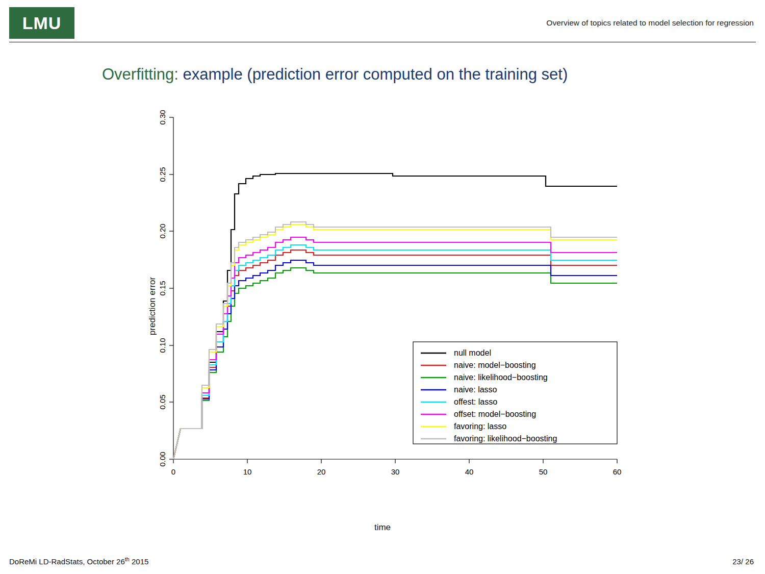LMU
Overview of topics related to model selection for regression
Overfitting: example (prediction error computed on the training set)
prediction error
time
0.00 0.05 0.10 0.15 0.20 0.25 0.30 0 10 20 30 40 50 60 null model naive: model−boosting naive: likelihood−boosting naive: lasso offest: lasso offset: model−boosting favoring: lasso favoring: likelihood−boosting
DoReMi LD-RadStats, October 26th 2015
23/ 26